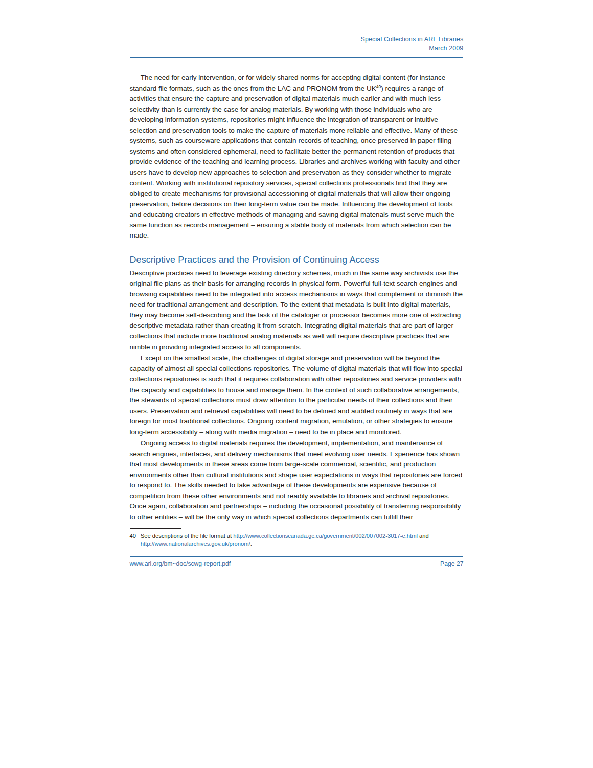Special Collections in ARL Libraries March 2009
The need for early intervention, or for widely shared norms for accepting digital content (for instance standard file formats, such as the ones from the LAC and PRONOM from the UK40) requires a range of activities that ensure the capture and preservation of digital materials much earlier and with much less selectivity than is currently the case for analog materials. By working with those individuals who are developing information systems, repositories might influence the integration of transparent or intuitive selection and preservation tools to make the capture of materials more reliable and effective. Many of these systems, such as courseware applications that contain records of teaching, once preserved in paper filing systems and often considered ephemeral, need to facilitate better the permanent retention of products that provide evidence of the teaching and learning process. Libraries and archives working with faculty and other users have to develop new approaches to selection and preservation as they consider whether to migrate content. Working with institutional repository services, special collections professionals find that they are obliged to create mechanisms for provisional accessioning of digital materials that will allow their ongoing preservation, before decisions on their long-term value can be made. Influencing the development of tools and educating creators in effective methods of managing and saving digital materials must serve much the same function as records management – ensuring a stable body of materials from which selection can be made.
Descriptive Practices and the Provision of Continuing Access
Descriptive practices need to leverage existing directory schemes, much in the same way archivists use the original file plans as their basis for arranging records in physical form. Powerful full-text search engines and browsing capabilities need to be integrated into access mechanisms in ways that complement or diminish the need for traditional arrangement and description. To the extent that metadata is built into digital materials, they may become self-describing and the task of the cataloger or processor becomes more one of extracting descriptive metadata rather than creating it from scratch. Integrating digital materials that are part of larger collections that include more traditional analog materials as well will require descriptive practices that are nimble in providing integrated access to all components.
Except on the smallest scale, the challenges of digital storage and preservation will be beyond the capacity of almost all special collections repositories. The volume of digital materials that will flow into special collections repositories is such that it requires collaboration with other repositories and service providers with the capacity and capabilities to house and manage them. In the context of such collaborative arrangements, the stewards of special collections must draw attention to the particular needs of their collections and their users. Preservation and retrieval capabilities will need to be defined and audited routinely in ways that are foreign for most traditional collections. Ongoing content migration, emulation, or other strategies to ensure long-term accessibility – along with media migration – need to be in place and monitored.
Ongoing access to digital materials requires the development, implementation, and maintenance of search engines, interfaces, and delivery mechanisms that meet evolving user needs. Experience has shown that most developments in these areas come from large-scale commercial, scientific, and production environments other than cultural institutions and shape user expectations in ways that repositories are forced to respond to. The skills needed to take advantage of these developments are expensive because of competition from these other environments and not readily available to libraries and archival repositories. Once again, collaboration and partnerships – including the occasional possibility of transferring responsibility to other entities – will be the only way in which special collections departments can fulfill their
40 See descriptions of the file format at http://www.collectionscanada.gc.ca/government/002/007002-3017-e.html and http://www.nationalarchives.gov.uk/pronom/.
www.arl.org/bm~doc/scwg-report.pdf Page 27